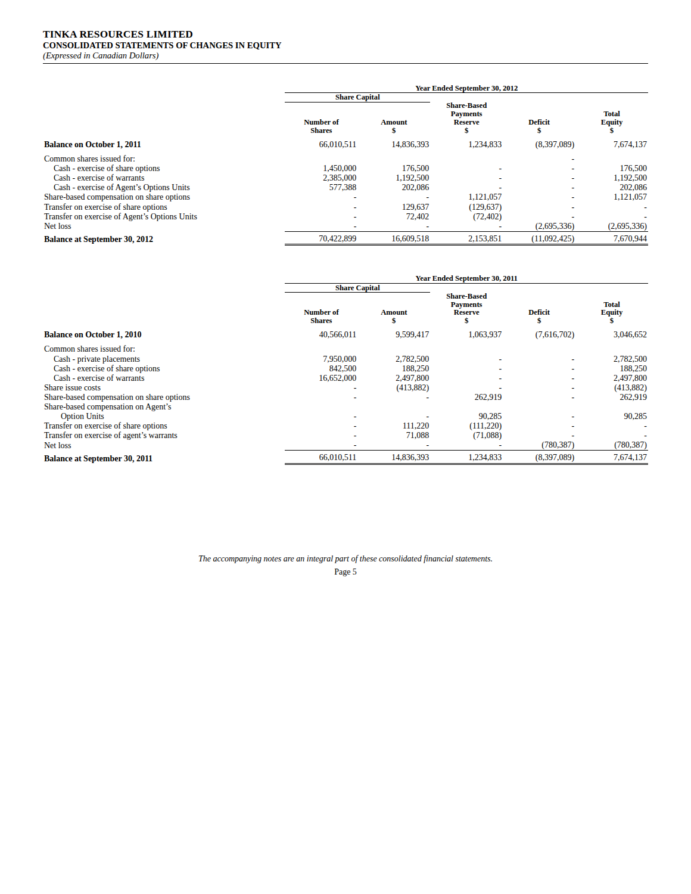TINKA RESOURCES LIMITED
CONSOLIDATED STATEMENTS OF CHANGES IN EQUITY
(Expressed in Canadian Dollars)
| | Year Ended September 30, 2012 |
| | Share Capital | |
| | Number of Shares | Amount $ | Share-Based Payments Reserve $ | Deficit $ | Total Equity $ |
| Balance on October 1, 2011 | 66,010,511 | 14,836,393 | 1,234,833 | (8,397,089) | 7,674,137 |
| Common shares issued for: | | | | - | |
| Cash - exercise of share options | 1,450,000 | 176,500 | - | - | 176,500 |
| Cash - exercise of warrants | 2,385,000 | 1,192,500 | - | - | 1,192,500 |
| Cash - exercise of Agent’s Options Units | 577,388 | 202,086 | - | - | 202,086 |
| Share-based compensation on share options | - | - | 1,121,057 | - | 1,121,057 |
| Transfer on exercise of share options | - | 129,637 | (129,637) | - | - |
| Transfer on exercise of Agent’s Options Units | - | 72,402 | (72,402) | - | - |
| Net loss | - | - | - | (2,695,336) | (2,695,336) |
| Balance at September 30, 2012 | 70,422,899 | 16,609,518 | 2,153,851 | (11,092,425) | 7,670,944 |
| | Year Ended September 30, 2011 |
| | Share Capital | |
| | Number of Shares | Amount $ | Share-Based Payments Reserve $ | Deficit $ | Total Equity $ |
| Balance on October 1, 2010 | 40,566,011 | 9,599,417 | 1,063,937 | (7,616,702) | 3,046,652 |
| Common shares issued for: | | | | | |
| Cash - private placements | 7,950,000 | 2,782,500 | - | - | 2,782,500 |
| Cash - exercise of share options | 842,500 | 188,250 | - | - | 188,250 |
| Cash - exercise of warrants | 16,652,000 | 2,497,800 | - | - | 2,497,800 |
| Share issue costs | - | (413,882) | - | - | (413,882) |
| Share-based compensation on share options | - | - | 262,919 | - | 262,919 |
| Share-based compensation on Agent’s | | | | | |
| Option Units | - | - | 90,285 | - | 90,285 |
| Transfer on exercise of share options | - | 111,220 | (111,220) | - | - |
| Transfer on exercise of agent’s warrants | - | 71,088 | (71,088) | - | - |
| Net loss | - | - | - | (780,387) | (780,387) |
| Balance at September 30, 2011 | 66,010,511 | 14,836,393 | 1,234,833 | (8,397,089) | 7,674,137 |
The accompanying notes are an integral part of these consolidated financial statements.
Page 5